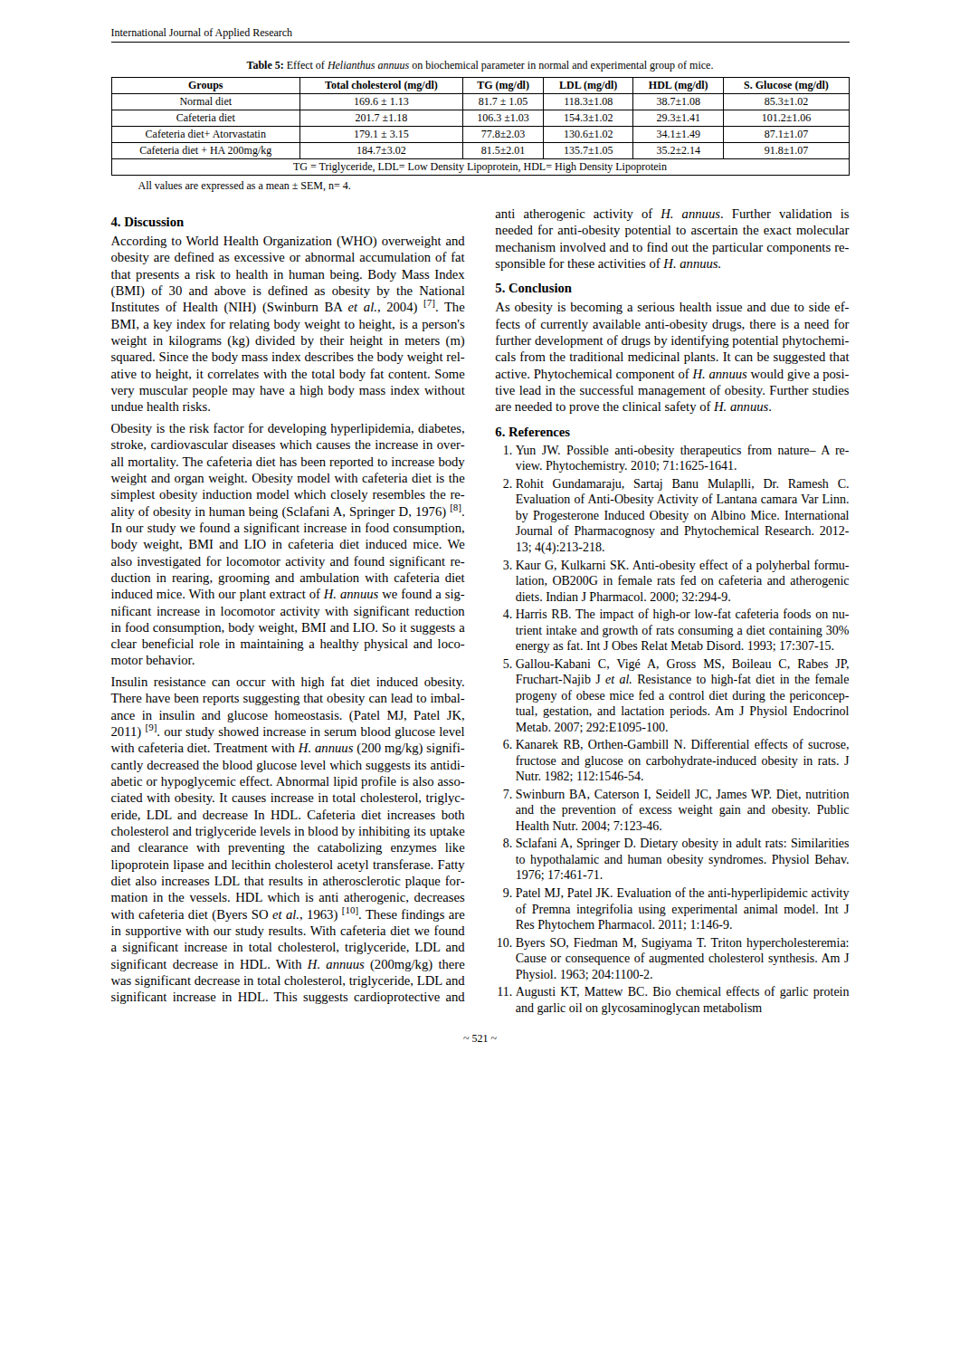International Journal of Applied Research
Table 5: Effect of Helianthus annuus on biochemical parameter in normal and experimental group of mice.
| Groups | Total cholesterol (mg/dl) | TG (mg/dl) | LDL (mg/dl) | HDL (mg/dl) | S. Glucose (mg/dl) |
| --- | --- | --- | --- | --- | --- |
| Normal diet | 169.6 ± 1.13 | 81.7 ± 1.05 | 118.3±1.08 | 38.7±1.08 | 85.3±1.02 |
| Cafeteria diet | 201.7 ±1.18 | 106.3 ±1.03 | 154.3±1.02 | 29.3±1.41 | 101.2±1.06 |
| Cafeteria diet+ Atorvastatin | 179.1 ± 3.15 | 77.8±2.03 | 130.6±1.02 | 34.1±1.49 | 87.1±1.07 |
| Cafeteria diet + HA 200mg/kg | 184.7±3.02 | 81.5±2.01 | 135.7±1.05 | 35.2±2.14 | 91.8±1.07 |
| TG = Triglyceride, LDL= Low Density Lipoprotein, HDL= High Density Lipoprotein |
All values are expressed as a mean ± SEM, n= 4.
4. Discussion
According to World Health Organization (WHO) overweight and obesity are defined as excessive or abnormal accumulation of fat that presents a risk to health in human being. Body Mass Index (BMI) of 30 and above is defined as obesity by the National Institutes of Health (NIH) (Swinburn BA et al., 2004) [7]. The BMI, a key index for relating body weight to height, is a person's weight in kilograms (kg) divided by their height in meters (m) squared. Since the body mass index describes the body weight relative to height, it correlates with the total body fat content. Some very muscular people may have a high body mass index without undue health risks.
Obesity is the risk factor for developing hyperlipidemia, diabetes, stroke, cardiovascular diseases which causes the increase in overall mortality. The cafeteria diet has been reported to increase body weight and organ weight. Obesity model with cafeteria diet is the simplest obesity induction model which closely resembles the reality of obesity in human being (Sclafani A, Springer D, 1976) [8]. In our study we found a significant increase in food consumption, body weight, BMI and LIO in cafeteria diet induced mice. We also investigated for locomotor activity and found significant reduction in rearing, grooming and ambulation with cafeteria diet induced mice. With our plant extract of H. annuus we found a significant increase in locomotor activity with significant reduction in food consumption, body weight, BMI and LIO. So it suggests a clear beneficial role in maintaining a healthy physical and locomotor behavior.
Insulin resistance can occur with high fat diet induced obesity. There have been reports suggesting that obesity can lead to imbalance in insulin and glucose homeostasis. (Patel MJ, Patel JK, 2011) [9]. our study showed increase in serum blood glucose level with cafeteria diet. Treatment with H. annuus (200 mg/kg) significantly decreased the blood glucose level which suggests its antidiabetic or hypoglycemic effect. Abnormal lipid profile is also associated with obesity. It causes increase in total cholesterol, triglyceride, LDL and decrease In HDL. Cafeteria diet increases both cholesterol and triglyceride levels in blood by inhibiting its uptake and clearance with preventing the catabolizing enzymes like lipoprotein lipase and lecithin cholesterol acetyl transferase. Fatty diet also increases LDL that results in atherosclerotic plaque formation in the vessels. HDL which is anti atherogenic, decreases with cafeteria diet (Byers SO et al., 1963) [10]. These findings are in supportive with our study results. With cafeteria diet we found a significant increase in total cholesterol, triglyceride, LDL and significant decrease in HDL. With H. annuus (200mg/kg) there was significant decrease in total cholesterol, triglyceride, LDL and significant increase in HDL. This suggests cardioprotective and anti atherogenic activity of H. annuus. Further validation is needed for anti-obesity potential to ascertain the exact molecular mechanism involved and to find out the particular components responsible for these activities of H. annuus.
5. Conclusion
As obesity is becoming a serious health issue and due to side effects of currently available anti-obesity drugs, there is a need for further development of drugs by identifying potential phytochemicals from the traditional medicinal plants. It can be suggested that active. Phytochemical component of H. annuus would give a positive lead in the successful management of obesity. Further studies are needed to prove the clinical safety of H. annuus.
6. References
Yun JW. Possible anti-obesity therapeutics from nature– A review. Phytochemistry. 2010; 71:1625-1641.
Rohit Gundamaraju, Sartaj Banu Mulaplli, Dr. Ramesh C. Evaluation of Anti-Obesity Activity of Lantana camara Var Linn. by Progesterone Induced Obesity on Albino Mice. International Journal of Pharmacognosy and Phytochemical Research. 2012-13; 4(4):213-218.
Kaur G, Kulkarni SK. Anti-obesity effect of a polyherbal formulation, OB200G in female rats fed on cafeteria and atherogenic diets. Indian J Pharmacol. 2000; 32:294-9.
Harris RB. The impact of high-or low-fat cafeteria foods on nutrient intake and growth of rats consuming a diet containing 30% energy as fat. Int J Obes Relat Metab Disord. 1993; 17:307-15.
Gallou-Kabani C, Vigé A, Gross MS, Boileau C, Rabes JP, Fruchart-Najib J et al. Resistance to high-fat diet in the female progeny of obese mice fed a control diet during the periconceptual, gestation, and lactation periods. Am J Physiol Endocrinol Metab. 2007; 292:E1095-100.
Kanarek RB, Orthen-Gambill N. Differential effects of sucrose, fructose and glucose on carbohydrate-induced obesity in rats. J Nutr. 1982; 112:1546-54.
Swinburn BA, Caterson I, Seidell JC, James WP. Diet, nutrition and the prevention of excess weight gain and obesity. Public Health Nutr. 2004; 7:123-46.
Sclafani A, Springer D. Dietary obesity in adult rats: Similarities to hypothalamic and human obesity syndromes. Physiol Behav. 1976; 17:461-71.
Patel MJ, Patel JK. Evaluation of the anti-hyperlipidemic activity of Premna integrifolia using experimental animal model. Int J Res Phytochem Pharmacol. 2011; 1:146-9.
Byers SO, Fiedman M, Sugiyama T. Triton hypercholesteremia: Cause or consequence of augmented cholesterol synthesis. Am J Physiol. 1963; 204:1100-2.
Augusti KT, Mattew BC. Bio chemical effects of garlic protein and garlic oil on glycosaminoglycan metabolism
~ 521 ~